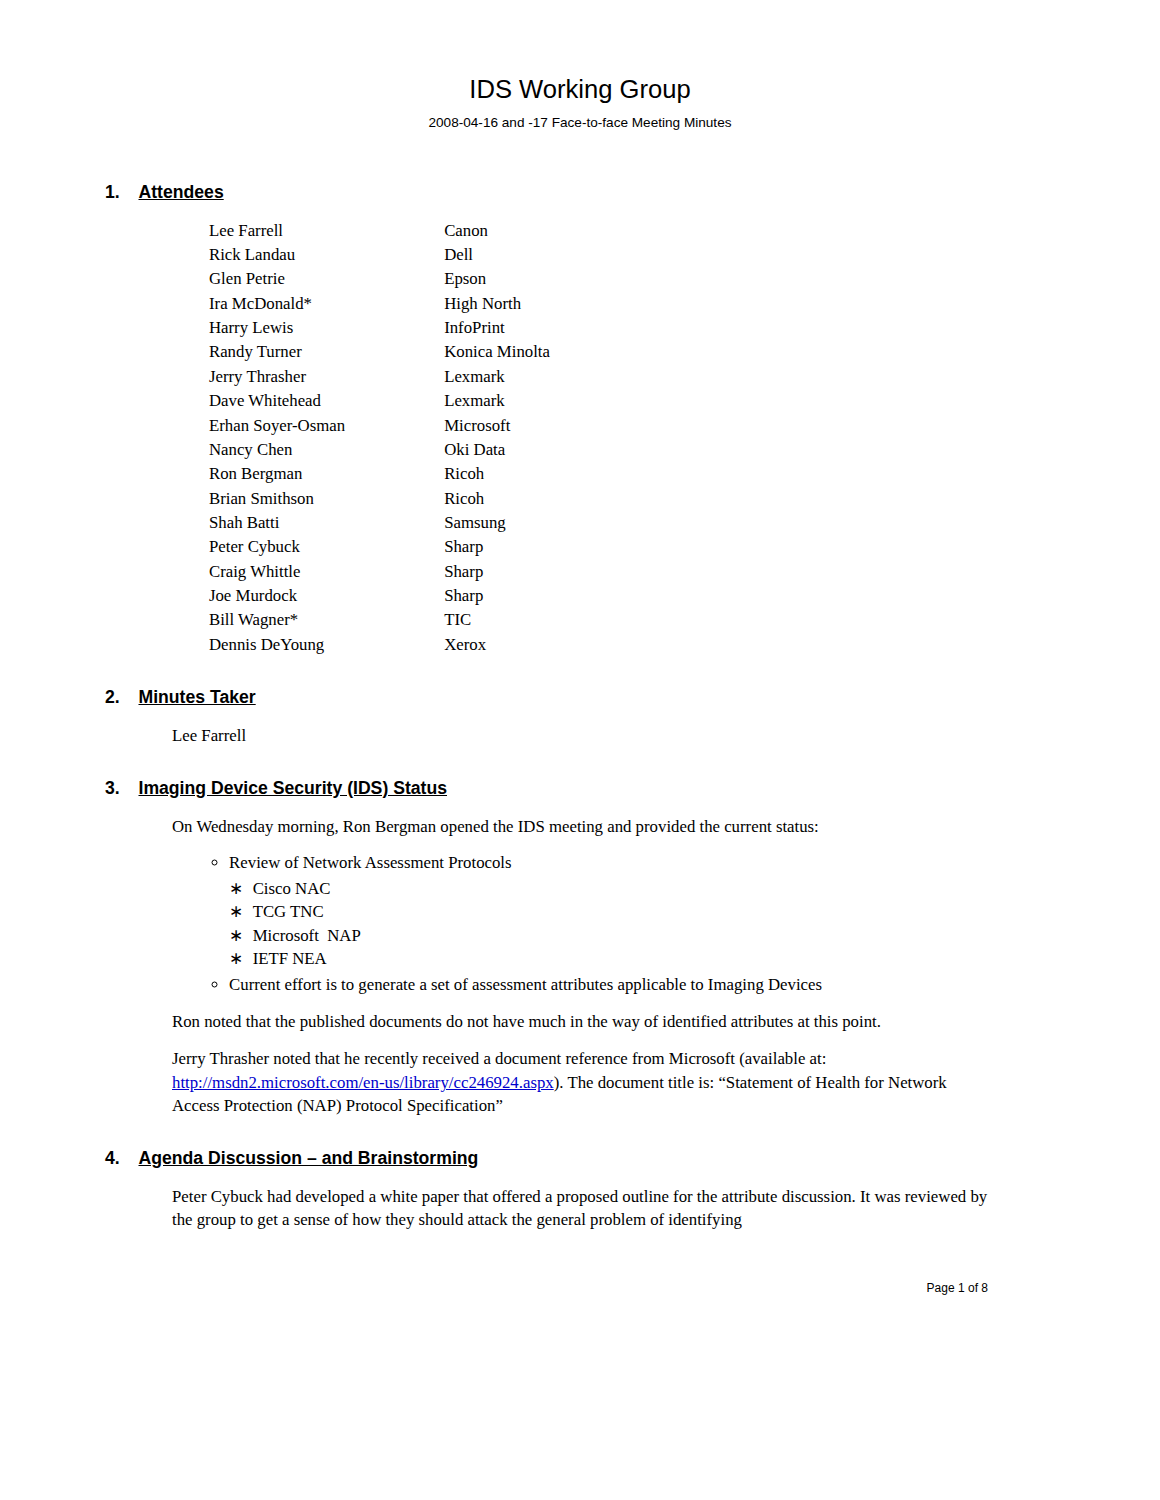IDS Working Group
2008-04-16 and -17 Face-to-face Meeting Minutes
Attendees
| Lee Farrell | Canon |
| Rick Landau | Dell |
| Glen Petrie | Epson |
| Ira McDonald* | High North |
| Harry Lewis | InfoPrint |
| Randy Turner | Konica Minolta |
| Jerry Thrasher | Lexmark |
| Dave Whitehead | Lexmark |
| Erhan Soyer-Osman | Microsoft |
| Nancy Chen | Oki Data |
| Ron Bergman | Ricoh |
| Brian Smithson | Ricoh |
| Shah Batti | Samsung |
| Peter Cybuck | Sharp |
| Craig Whittle | Sharp |
| Joe Murdock | Sharp |
| Bill Wagner* | TIC |
| Dennis DeYoung | Xerox |
Minutes Taker
Lee Farrell
Imaging Device Security (IDS) Status
On Wednesday morning, Ron Bergman opened the IDS meeting and provided the current status:
Review of Network Assessment Protocols
Cisco NAC
TCG TNC
Microsoft NAP
IETF NEA
Current effort is to generate a set of assessment attributes applicable to Imaging Devices
Ron noted that the published documents do not have much in the way of identified attributes at this point.
Jerry Thrasher noted that he recently received a document reference from Microsoft (available at: http://msdn2.microsoft.com/en-us/library/cc246924.aspx). The document title is: “Statement of Health for Network Access Protection (NAP) Protocol Specification”
Agenda Discussion – and Brainstorming
Peter Cybuck had developed a white paper that offered a proposed outline for the attribute discussion. It was reviewed by the group to get a sense of how they should attack the general problem of identifying
Page 1 of 8